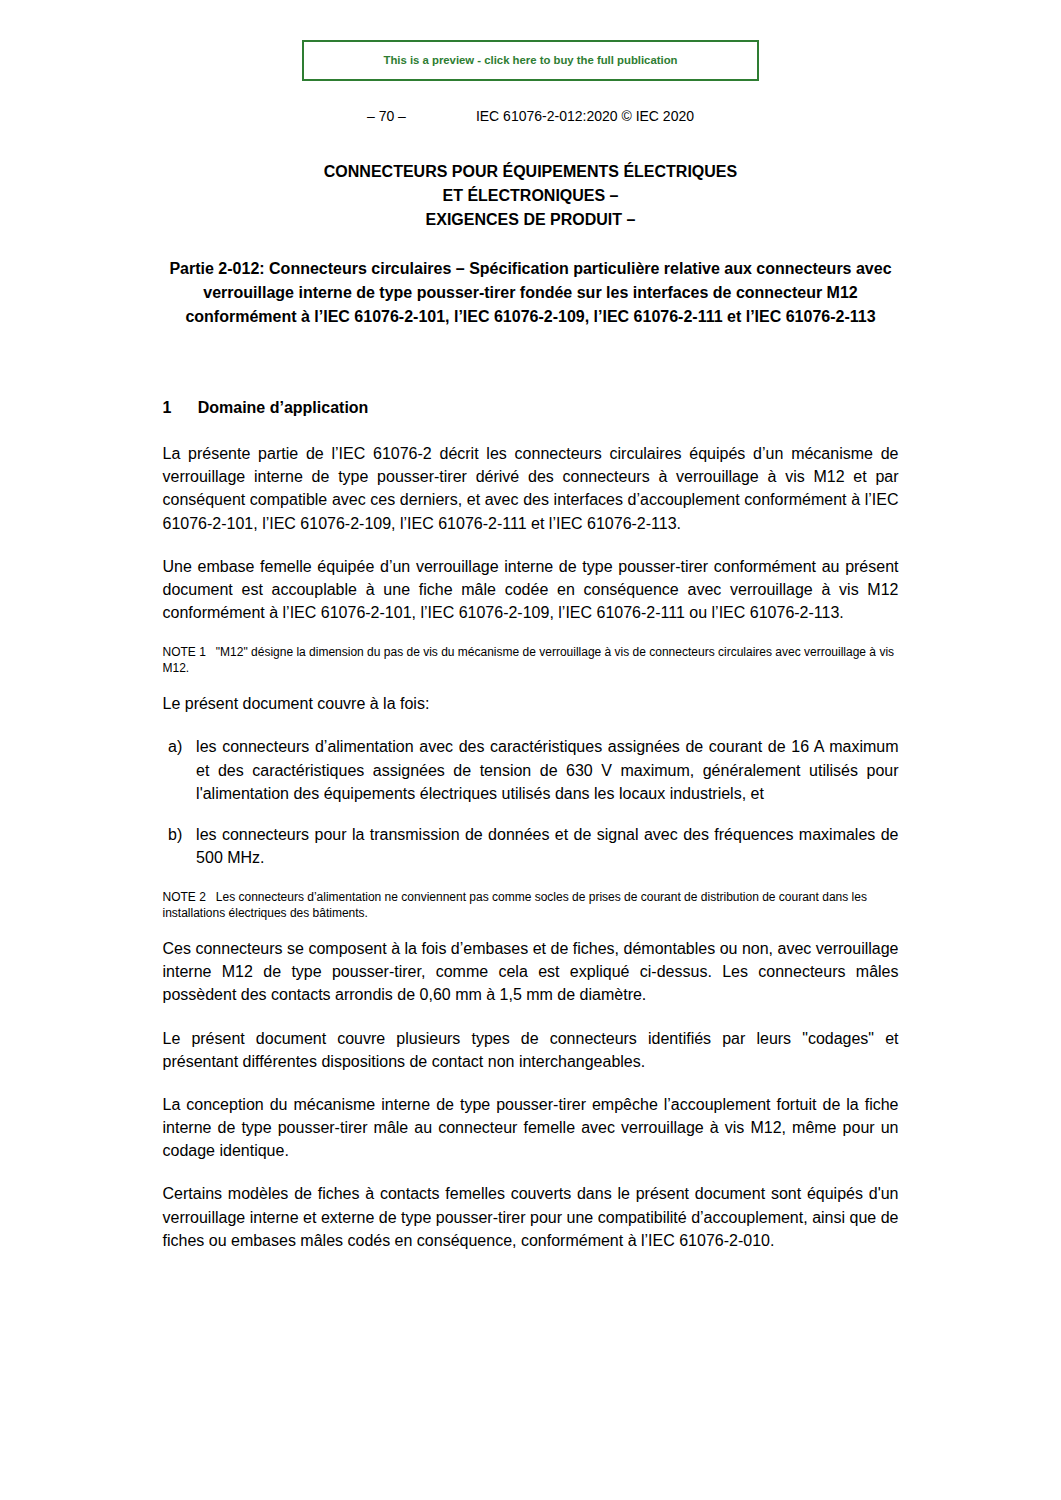This is a preview - click here to buy the full publication
– 70 –IEC 61076-2-012:2020 © IEC 2020
Connecteurs pour équipements électriques
et électroniques –
Exigences de produit –
Partie 2-012: Connecteurs circulaires – Spécification particulière relative aux connecteurs avec verrouillage interne de type pousser-tirer fondée sur les interfaces de connecteur M12 conformément à l’IEC 61076-2-101, l’IEC 61076-2-109, l’IEC 61076-2-111 et l’IEC 61076-2-113
1 Domaine d’application
La présente partie de l’IEC 61076-2 décrit les connecteurs circulaires équipés d’un mécanisme de verrouillage interne de type pousser-tirer dérivé des connecteurs à verrouillage à vis M12 et par conséquent compatible avec ces derniers, et avec des interfaces d’accouplement conformément à l’IEC 61076-2-101, l’IEC 61076-2-109, l’IEC 61076-2-111 et l’IEC 61076-2-113.
Une embase femelle équipée d’un verrouillage interne de type pousser-tirer conformément au présent document est accouplable à une fiche mâle codée en conséquence avec verrouillage à vis M12 conformément à l’IEC 61076-2-101, l’IEC 61076-2-109, l’IEC 61076-2-111 ou l’IEC 61076-2-113.
NOTE 1 "M12" désigne la dimension du pas de vis du mécanisme de verrouillage à vis de connecteurs circulaires avec verrouillage à vis M12.
Le présent document couvre à la fois:
a) les connecteurs d’alimentation avec des caractéristiques assignées de courant de 16 A maximum et des caractéristiques assignées de tension de 630 V maximum, généralement utilisés pour l'alimentation des équipements électriques utilisés dans les locaux industriels, et
b) les connecteurs pour la transmission de données et de signal avec des fréquences maximales de 500 MHz.
NOTE 2 Les connecteurs d’alimentation ne conviennent pas comme socles de prises de courant de distribution de courant dans les installations électriques des bâtiments.
Ces connecteurs se composent à la fois d’embases et de fiches, démontables ou non, avec verrouillage interne M12 de type pousser-tirer, comme cela est expliqué ci-dessus. Les connecteurs mâles possèdent des contacts arrondis de 0,60 mm à 1,5 mm de diamètre.
Le présent document couvre plusieurs types de connecteurs identifiés par leurs "codages" et présentant différentes dispositions de contact non interchangeables.
La conception du mécanisme interne de type pousser-tirer empêche l’accouplement fortuit de la fiche interne de type pousser-tirer mâle au connecteur femelle avec verrouillage à vis M12, même pour un codage identique.
Certains modèles de fiches à contacts femelles couverts dans le présent document sont équipés d'un verrouillage interne et externe de type pousser-tirer pour une compatibilité d’accouplement, ainsi que de fiches ou embases mâles codés en conséquence, conformément à l’IEC 61076-2-010.